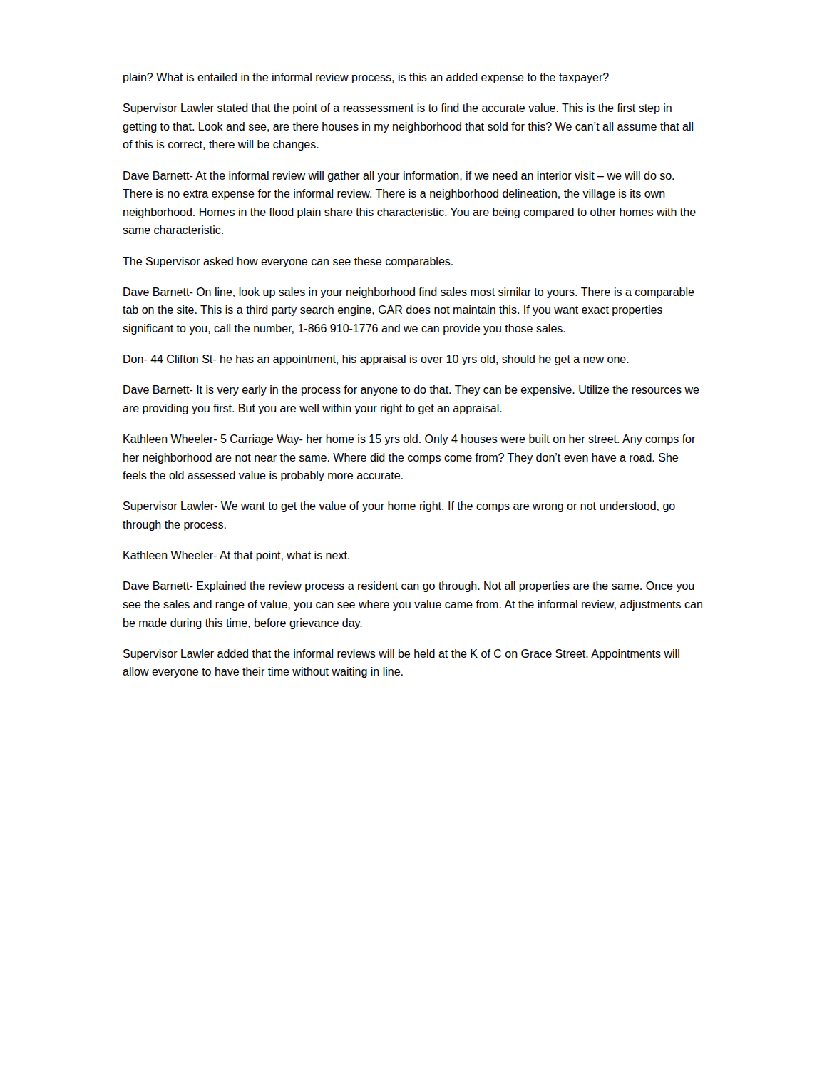plain? What is entailed in the informal review process, is this an added expense to the taxpayer?
Supervisor Lawler stated that the point of a reassessment is to find the accurate value. This is the first step in getting to that. Look and see, are there houses in my neighborhood that sold for this? We can’t all assume that all of this is correct, there will be changes.
Dave Barnett- At the informal review will gather all your information, if we need an interior visit – we will do so. There is no extra expense for the informal review. There is a neighborhood delineation, the village is its own neighborhood. Homes in the flood plain share this characteristic. You are being compared to other homes with the same characteristic.
The Supervisor asked how everyone can see these comparables.
Dave Barnett- On line, look up sales in your neighborhood find sales most similar to yours. There is a comparable tab on the site. This is a third party search engine, GAR does not maintain this. If you want exact properties significant to you, call the number, 1-866 910-1776 and we can provide you those sales.
Don- 44 Clifton St- he has an appointment, his appraisal is over 10 yrs old, should he get a new one.
Dave Barnett- It is very early in the process for anyone to do that. They can be expensive. Utilize the resources we are providing you first. But you are well within your right to get an appraisal.
Kathleen Wheeler- 5 Carriage Way- her home is 15 yrs old. Only 4 houses were built on her street. Any comps for her neighborhood are not near the same. Where did the comps come from? They don’t even have a road. She feels the old assessed value is probably more accurate.
Supervisor Lawler- We want to get the value of your home right. If the comps are wrong or not understood, go through the process.
Kathleen Wheeler- At that point, what is next.
Dave Barnett- Explained the review process a resident can go through. Not all properties are the same. Once you see the sales and range of value, you can see where you value came from. At the informal review, adjustments can be made during this time, before grievance day.
Supervisor Lawler added that the informal reviews will be held at the K of C on Grace Street. Appointments will allow everyone to have their time without waiting in line.